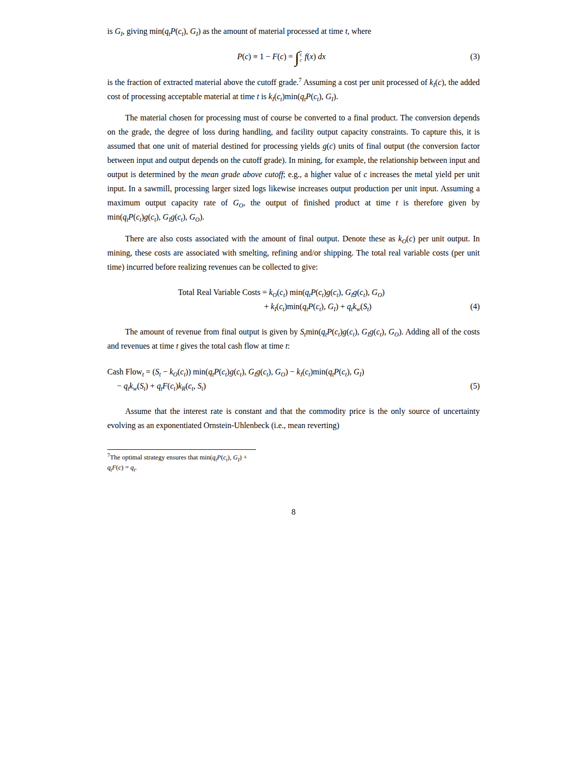is GI, giving min(qtP(ct), GI) as the amount of material processed at time t, where
P(c) ≡ 1 − F(c) = ∫cc f(x) dx
(3)
is the fraction of extracted material above the cutoff grade.7 Assuming a cost per unit processed of kI(c), the added cost of processing acceptable material at time t is kI(ct)min(qtP(ct), GI).
The material chosen for processing must of course be converted to a final product. The conversion depends on the grade, the degree of loss during handling, and facility output capacity constraints. To capture this, it is assumed that one unit of material destined for processing yields g(c) units of final output (the conversion factor between input and output depends on the cutoff grade). In mining, for example, the relationship between input and output is determined by the mean grade above cutoff; e.g., a higher value of c increases the metal yield per unit input. In a sawmill, processing larger sized logs likewise increases output production per unit input. Assuming a maximum output capacity rate of GO, the output of finished product at time t is therefore given by min(qtP(ct)g(ct), GIg(ct), GO).
There are also costs associated with the amount of final output. Denote these as kO(c) per unit output. In mining, these costs are associated with smelting, refining and/or shipping. The total real variable costs (per unit time) incurred before realizing revenues can be collected to give:
Total Real Variable Costs = kO(ct) min(qtP(ct)g(ct), GIg(ct), GO) + kI(ct)min(qtP(ct), GI) + qtkw(St)
(4)
The amount of revenue from final output is given by Stmin(qtP(ct)g(ct), GIg(ct), GO). Adding all of the costs and revenues at time t gives the total cash flow at time t:
Cash Flowt = (St − kO(ct)) min(qtP(ct)g(ct), GIg(ct), GO) − kI(ct)min(qtP(ct), GI) − qtkw(St) + qtF(ct)kR(ct, St)
(5)
Assume that the interest rate is constant and that the commodity price is the only source of uncertainty evolving as an exponentiated Ornstein-Uhlenbeck (i.e., mean reverting)
7The optimal strategy ensures that min(qtP(ct), GI) + qtF(c) = qt.
8